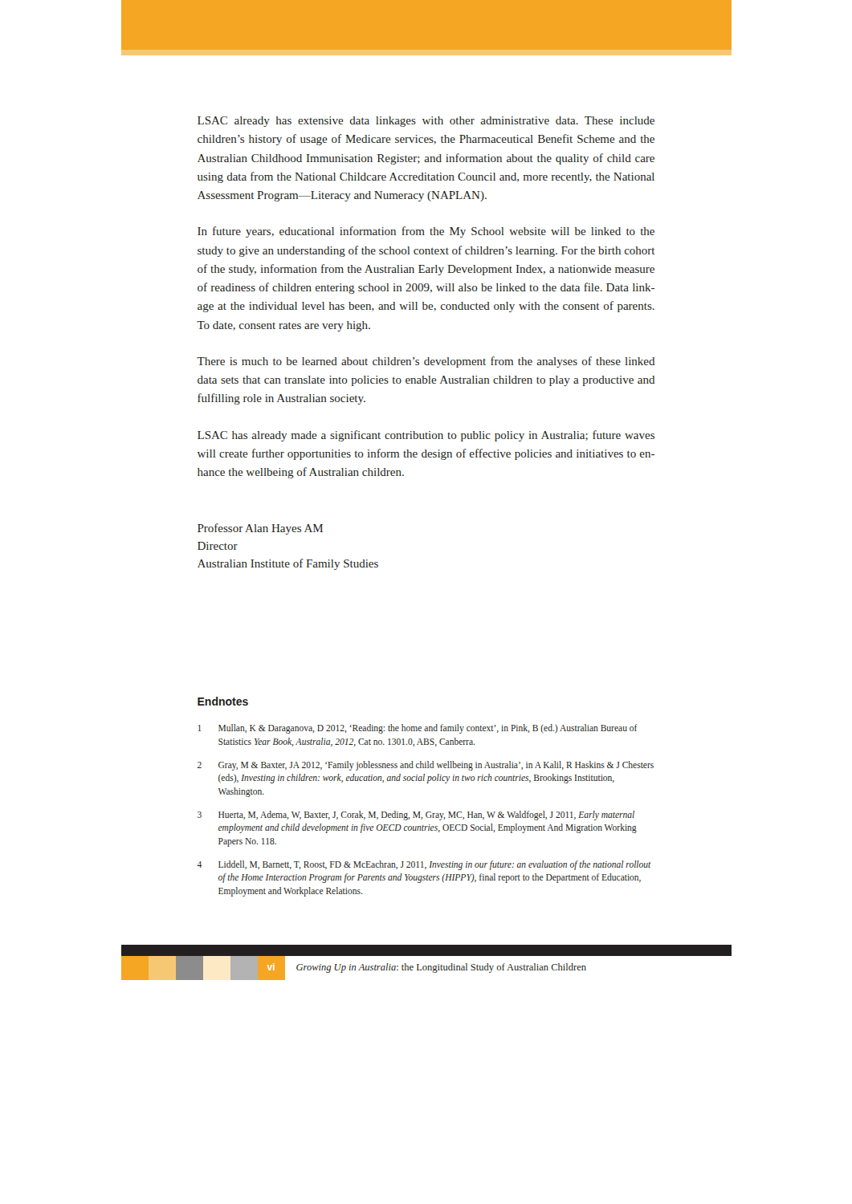LSAC already has extensive data linkages with other administrative data. These include children’s history of usage of Medicare services, the Pharmaceutical Benefit Scheme and the Australian Childhood Immunisation Register; and information about the quality of child care using data from the National Childcare Accreditation Council and, more recently, the National Assessment Program—Literacy and Numeracy (NAPLAN).
In future years, educational information from the My School website will be linked to the study to give an understanding of the school context of children’s learning. For the birth cohort of the study, information from the Australian Early Development Index, a nationwide measure of readiness of children entering school in 2009, will also be linked to the data file. Data linkage at the individual level has been, and will be, conducted only with the consent of parents. To date, consent rates are very high.
There is much to be learned about children’s development from the analyses of these linked data sets that can translate into policies to enable Australian children to play a productive and fulfilling role in Australian society.
LSAC has already made a significant contribution to public policy in Australia; future waves will create further opportunities to inform the design of effective policies and initiatives to enhance the wellbeing of Australian children.
Professor Alan Hayes AM
Director
Australian Institute of Family Studies
Endnotes
Mullan, K & Daraganova, D 2012, ‘Reading: the home and family context’, in Pink, B (ed.) Australian Bureau of Statistics Year Book, Australia, 2012, Cat no. 1301.0, ABS, Canberra.
Gray, M & Baxter, JA 2012, ‘Family joblessness and child wellbeing in Australia’, in A Kalil, R Haskins & J Chesters (eds), Investing in children: work, education, and social policy in two rich countries, Brookings Institution, Washington.
Huerta, M, Adema, W, Baxter, J, Corak, M, Deding, M, Gray, MC, Han, W & Waldfogel, J 2011, Early maternal employment and child development in five OECD countries, OECD Social, Employment And Migration Working Papers No. 118.
Liddell, M, Barnett, T, Roost, FD & McEachran, J 2011, Investing in our future: an evaluation of the national rollout of the Home Interaction Program for Parents and Yougsters (HIPPY), final report to the Department of Education, Employment and Workplace Relations.
vi
Growing Up in Australia: the Longitudinal Study of Australian Children